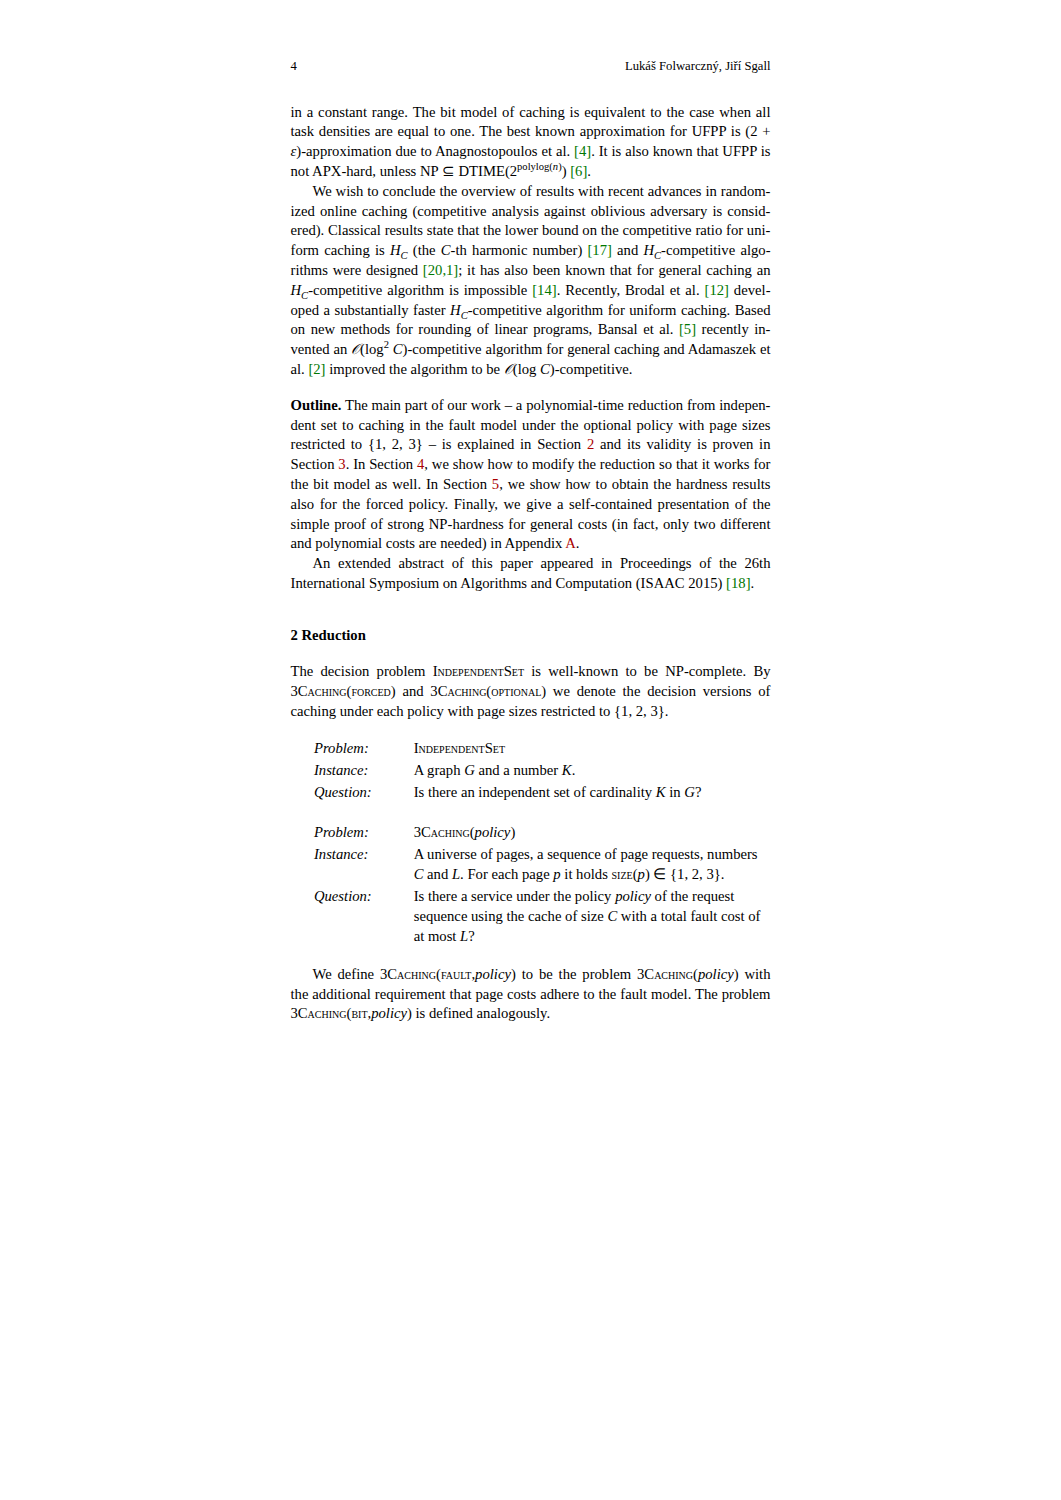4 Lukáš Folwarczný, Jiří Sgall
in a constant range. The bit model of caching is equivalent to the case when all task densities are equal to one. The best known approximation for UFPP is (2 + ε)-approximation due to Anagnostopoulos et al. [4]. It is also known that UFPP is not APX-hard, unless NP ⊆ DTIME(2polylog(n)) [6].
We wish to conclude the overview of results with recent advances in randomized online caching (competitive analysis against oblivious adversary is considered). Classical results state that the lower bound on the competitive ratio for uniform caching is HC (the C-th harmonic number) [17] and HC-competitive algorithms were designed [20,1]; it has also been known that for general caching an HC-competitive algorithm is impossible [14]. Recently, Brodal et al. [12] developed a substantially faster HC-competitive algorithm for uniform caching. Based on new methods for rounding of linear programs, Bansal et al. [5] recently invented an 𝒪(log2 C)-competitive algorithm for general caching and Adamaszek et al. [2] improved the algorithm to be 𝒪(log C)-competitive.
Outline. The main part of our work – a polynomial-time reduction from independent set to caching in the fault model under the optional policy with page sizes restricted to {1, 2, 3} – is explained in Section 2 and its validity is proven in Section 3. In Section 4, we show how to modify the reduction so that it works for the bit model as well. In Section 5, we show how to obtain the hardness results also for the forced policy. Finally, we give a self-contained presentation of the simple proof of strong NP-hardness for general costs (in fact, only two different and polynomial costs are needed) in Appendix A.
An extended abstract of this paper appeared in Proceedings of the 26th International Symposium on Algorithms and Computation (ISAAC 2015) [18].
2 Reduction
The decision problem IndependentSet is well-known to be NP-complete. By 3Caching(forced) and 3Caching(optional) we denote the decision versions of caching under each policy with page sizes restricted to {1, 2, 3}.
| Problem: | IndependentSet |
| Instance: | A graph G and a number K . |
| Question: | Is there an independent set of cardinality K in G ? |
| Problem: | 3C aching ( policy ) |
| Instance: | A universe of pages, a sequence of page requests, numbers C and L . For each page p it holds size ( p ) ∈ {1, 2, 3}. |
| Question: | Is there a service under the policy policy of the request sequence using the cache of size C with a total fault cost of at most L ? |
We define 3Caching(fault,policy) to be the problem 3Caching(policy) with the additional requirement that page costs adhere to the fault model. The problem 3Caching(bit,policy) is defined analogously.